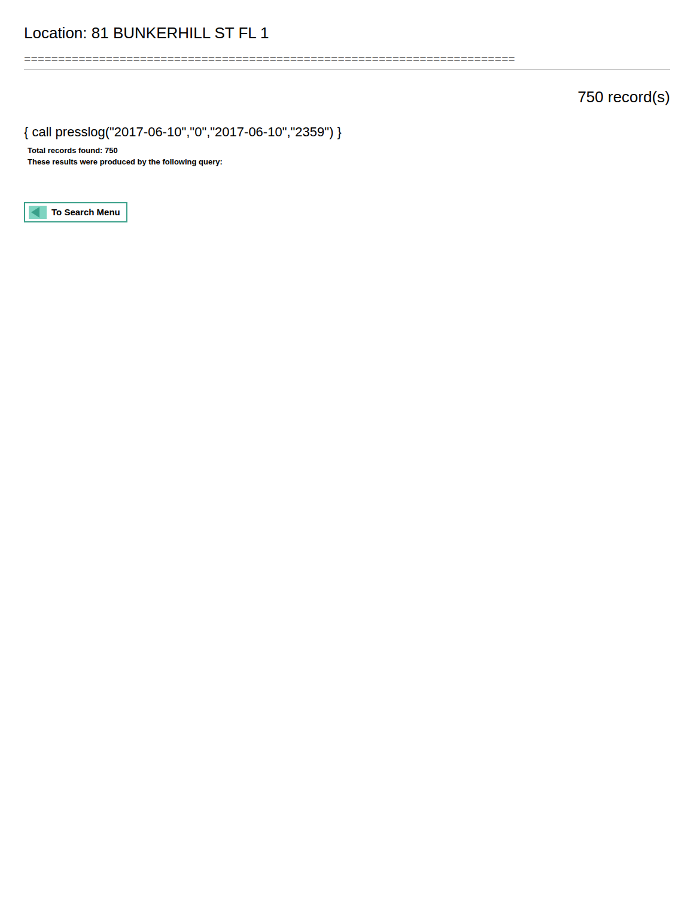Location: 81 BUNKERHILL ST FL 1
========================================================================
750 record(s)
{ call presslog("2017-06-10","0","2017-06-10","2359") }
Total records found: 750
These results were produced by the following query:
To Search Menu